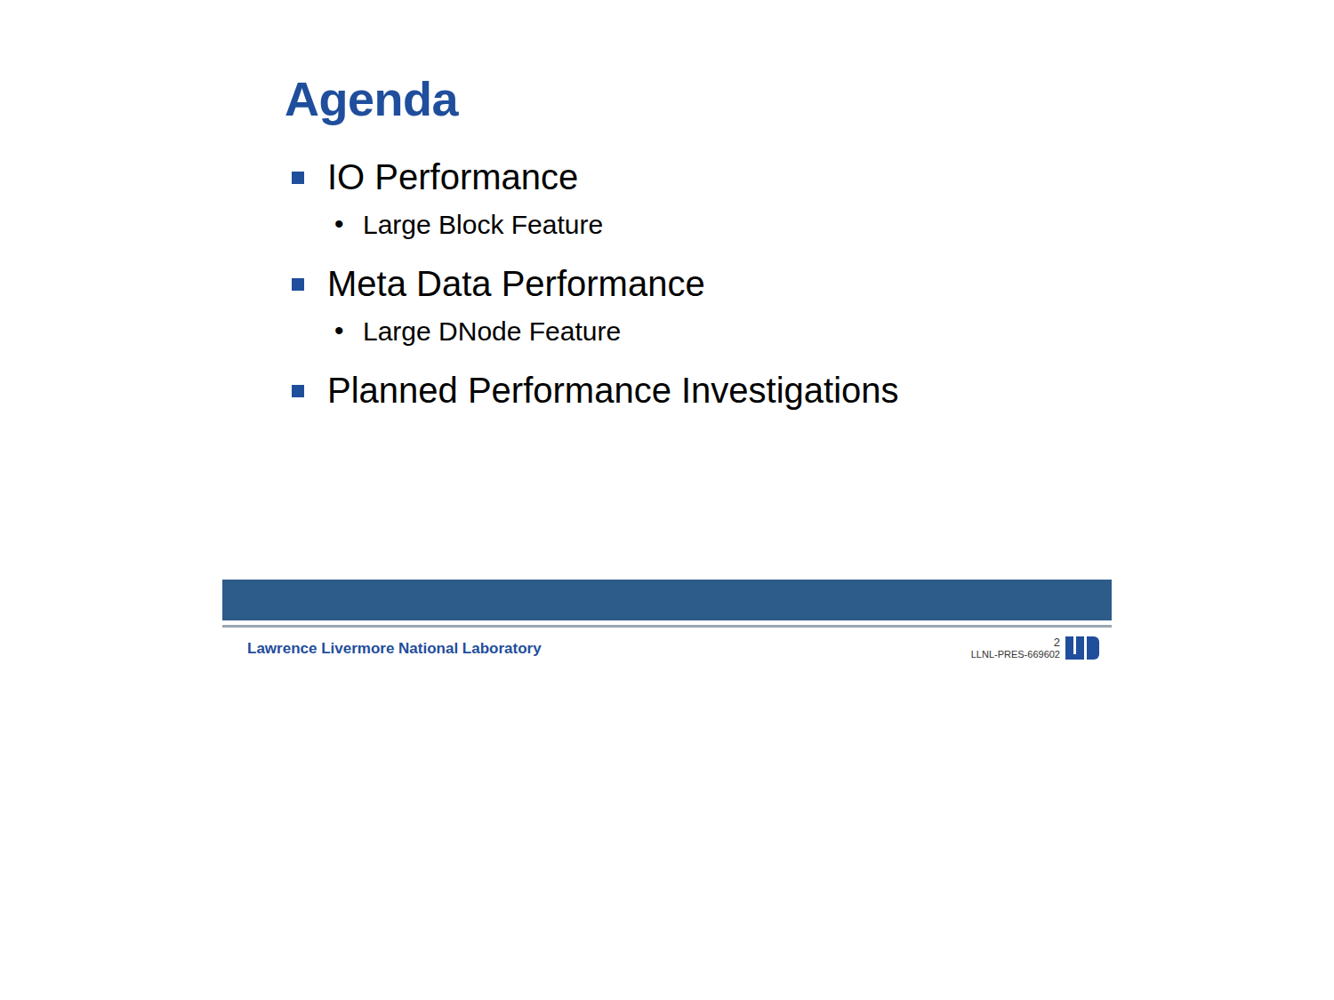Agenda
IO Performance
Large Block Feature
Meta Data Performance
Large DNode Feature
Planned Performance Investigations
Lawrence Livermore National Laboratory
2
LLNL-PRES-669602